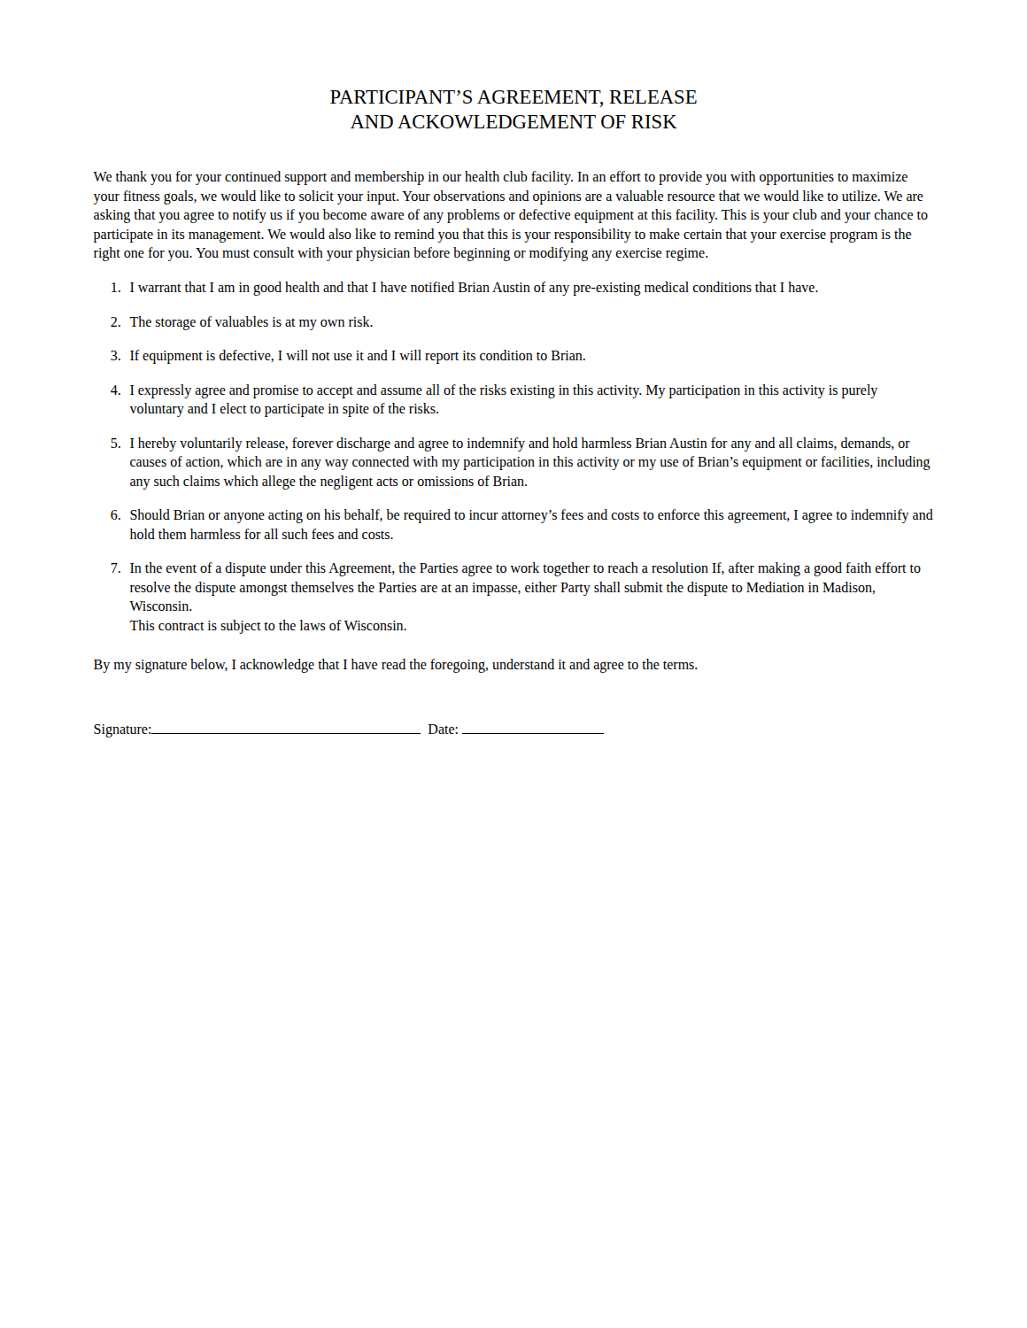PARTICIPANT’S AGREEMENT, RELEASE
AND ACKOWLEDGEMENT OF RISK
We thank you for your continued support and membership in our health club facility. In an effort to provide you with opportunities to maximize your fitness goals, we would like to solicit your input. Your observations and opinions are a valuable resource that we would like to utilize. We are asking that you agree to notify us if you become aware of any problems or defective equipment at this facility. This is your club and your chance to participate in its management. We would also like to remind you that this is your responsibility to make certain that your exercise program is the right one for you. You must consult with your physician before beginning or modifying any exercise regime.
I warrant that I am in good health and that I have notified Brian Austin of any pre-existing medical conditions that I have.
The storage of valuables is at my own risk.
If equipment is defective, I will not use it and I will report its condition to Brian.
I expressly agree and promise to accept and assume all of the risks existing in this activity. My participation in this activity is purely voluntary and I elect to participate in spite of the risks.
I hereby voluntarily release, forever discharge and agree to indemnify and hold harmless Brian Austin for any and all claims, demands, or causes of action, which are in any way connected with my participation in this activity or my use of Brian’s equipment or facilities, including any such claims which allege the negligent acts or omissions of Brian.
Should Brian or anyone acting on his behalf, be required to incur attorney’s fees and costs to enforce this agreement, I agree to indemnify and hold them harmless for all such fees and costs.
In the event of a dispute under this Agreement, the Parties agree to work together to reach a resolution If, after making a good faith effort to resolve the dispute amongst themselves the Parties are at an impasse, either Party shall submit the dispute to Mediation in Madison, Wisconsin.
This contract is subject to the laws of Wisconsin.
By my signature below, I acknowledge that I have read the foregoing, understand it and agree to the terms.
Signature: Date: